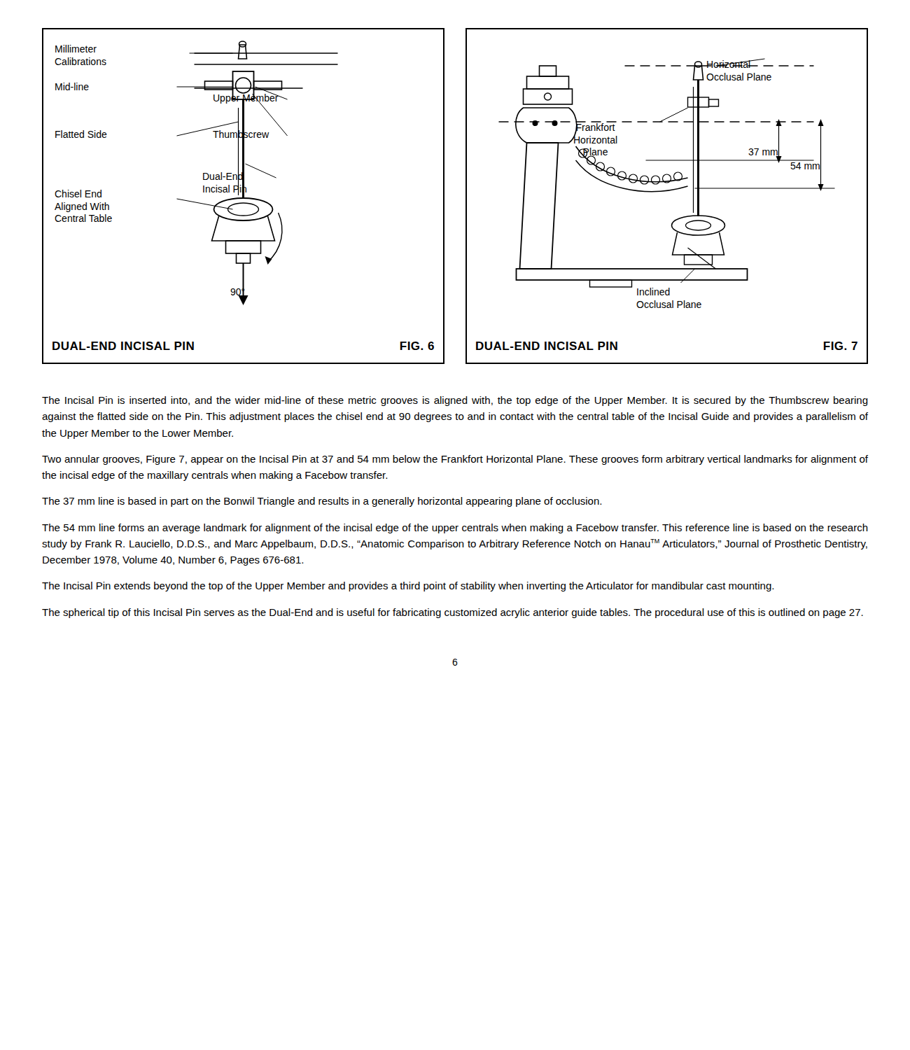Millimeter
Calibrations
Mid-line
Flatted Side
Chisel End
Aligned With
Central Table
Upper Member
Thumbscrew
Dual-End
Incisal Pin
90°
DUAL-END INCISAL PIN FIG. 6
Horizontal
Occlusal Plane
Frankfort
Horizontal
Plane
37 mm
54 mm
Inclined
Occlusal Plane
DUAL-END INCISAL PIN FIG. 7
The Incisal Pin is inserted into, and the wider mid-line of these metric grooves is aligned with, the top edge of the Upper Member. It is secured by the Thumbscrew bearing against the flatted side on the Pin. This adjustment places the chisel end at 90 degrees to and in contact with the central table of the Incisal Guide and provides a parallelism of the Upper Member to the Lower Member.
Two annular grooves, Figure 7, appear on the Incisal Pin at 37 and 54 mm below the Frankfort Horizontal Plane. These grooves form arbitrary vertical landmarks for alignment of the incisal edge of the maxillary centrals when making a Facebow transfer.
The 37 mm line is based in part on the Bonwil Triangle and results in a generally horizontal appearing plane of occlusion.
The 54 mm line forms an average landmark for alignment of the incisal edge of the upper centrals when making a Facebow transfer. This reference line is based on the research study by Frank R. Lauciello, D.D.S., and Marc Appelbaum, D.D.S., “Anatomic Comparison to Arbitrary Reference Notch on HanauTM Articulators,” Journal of Prosthetic Dentistry, December 1978, Volume 40, Number 6, Pages 676-681.
The Incisal Pin extends beyond the top of the Upper Member and provides a third point of stability when inverting the Articulator for mandibular cast mounting.
The spherical tip of this Incisal Pin serves as the Dual-End and is useful for fabricating customized acrylic anterior guide tables. The procedural use of this is outlined on page 27.
6